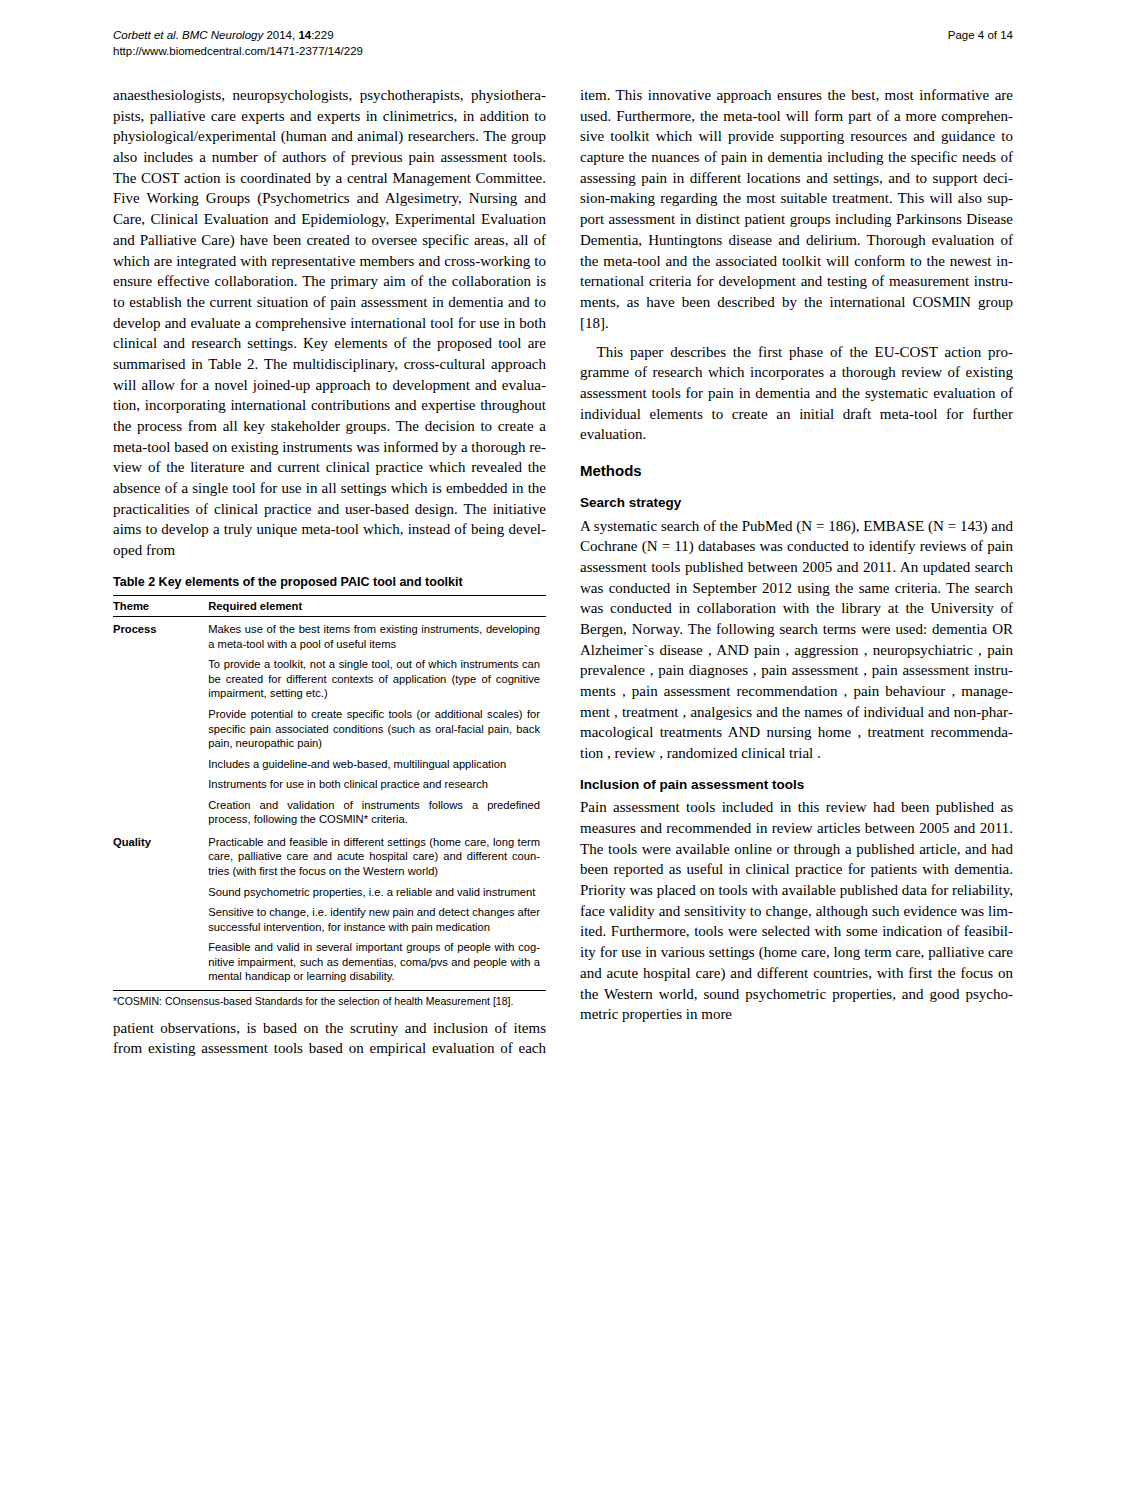Corbett et al. BMC Neurology 2014, 14:229
http://www.biomedcentral.com/1471-2377/14/229
Page 4 of 14
anaesthesiologists, neuropsychologists, psychotherapists, physiotherapists, palliative care experts and experts in clinimetrics, in addition to physiological/experimental (human and animal) researchers. The group also includes a number of authors of previous pain assessment tools. The COST action is coordinated by a central Management Committee. Five Working Groups (Psychometrics and Algesimetry, Nursing and Care, Clinical Evaluation and Epidemiology, Experimental Evaluation and Palliative Care) have been created to oversee specific areas, all of which are integrated with representative members and cross-working to ensure effective collaboration. The primary aim of the collaboration is to establish the current situation of pain assessment in dementia and to develop and evaluate a comprehensive international tool for use in both clinical and research settings. Key elements of the proposed tool are summarised in Table 2. The multidisciplinary, cross-cultural approach will allow for a novel joined-up approach to development and evaluation, incorporating international contributions and expertise throughout the process from all key stakeholder groups. The decision to create a meta-tool based on existing instruments was informed by a thorough review of the literature and current clinical practice which revealed the absence of a single tool for use in all settings which is embedded in the practicalities of clinical practice and user-based design. The initiative aims to develop a truly unique meta-tool which, instead of being developed from
Table 2 Key elements of the proposed PAIC tool and toolkit
| Theme | Required element |
| --- | --- |
| Process | Makes use of the best items from existing instruments, developing a meta-tool with a pool of useful items |
| | To provide a toolkit, not a single tool, out of which instruments can be created for different contexts of application (type of cognitive impairment, setting etc.) |
| | Provide potential to create specific tools (or additional scales) for specific pain associated conditions (such as oral-facial pain, back pain, neuropathic pain) |
| | Includes a guideline-and web-based, multilingual application |
| | Instruments for use in both clinical practice and research |
| | Creation and validation of instruments follows a predefined process, following the COSMIN* criteria. |
| Quality | Practicable and feasible in different settings (home care, long term care, palliative care and acute hospital care) and different countries (with first the focus on the Western world) |
| | Sound psychometric properties, i.e. a reliable and valid instrument |
| | Sensitive to change, i.e. identify new pain and detect changes after successful intervention, for instance with pain medication |
| | Feasible and valid in several important groups of people with cognitive impairment, such as dementias, coma/pvs and people with a mental handicap or learning disability. |
*COSMIN: COnsensus-based Standards for the selection of health Measurement [18].
patient observations, is based on the scrutiny and inclusion of items from existing assessment tools based on empirical evaluation of each item. This innovative approach ensures the best, most informative are used. Furthermore, the meta-tool will form part of a more comprehensive toolkit which will provide supporting resources and guidance to capture the nuances of pain in dementia including the specific needs of assessing pain in different locations and settings, and to support decision-making regarding the most suitable treatment. This will also support assessment in distinct patient groups including Parkinsons Disease Dementia, Huntingtons disease and delirium. Thorough evaluation of the meta-tool and the associated toolkit will conform to the newest international criteria for development and testing of measurement instruments, as have been described by the international COSMIN group [18].
This paper describes the first phase of the EU-COST action programme of research which incorporates a thorough review of existing assessment tools for pain in dementia and the systematic evaluation of individual elements to create an initial draft meta-tool for further evaluation.
Methods
Search strategy
A systematic search of the PubMed (N = 186), EMBASE (N = 143) and Cochrane (N = 11) databases was conducted to identify reviews of pain assessment tools published between 2005 and 2011. An updated search was conducted in September 2012 using the same criteria. The search was conducted in collaboration with the library at the University of Bergen, Norway. The following search terms were used: dementia OR Alzheimer`s disease , AND pain , aggression , neuropsychiatric , pain prevalence , pain diagnoses , pain assessment , pain assessment instruments , pain assessment recommendation , pain behaviour , management , treatment , analgesics and the names of individual and non-pharmacological treatments AND nursing home , treatment recommendation , review , randomized clinical trial .
Inclusion of pain assessment tools
Pain assessment tools included in this review had been published as measures and recommended in review articles between 2005 and 2011. The tools were available online or through a published article, and had been reported as useful in clinical practice for patients with dementia. Priority was placed on tools with available published data for reliability, face validity and sensitivity to change, although such evidence was limited. Furthermore, tools were selected with some indication of feasibility for use in various settings (home care, long term care, palliative care and acute hospital care) and different countries, with first the focus on the Western world, sound psychometric properties, and good psychometric properties in more